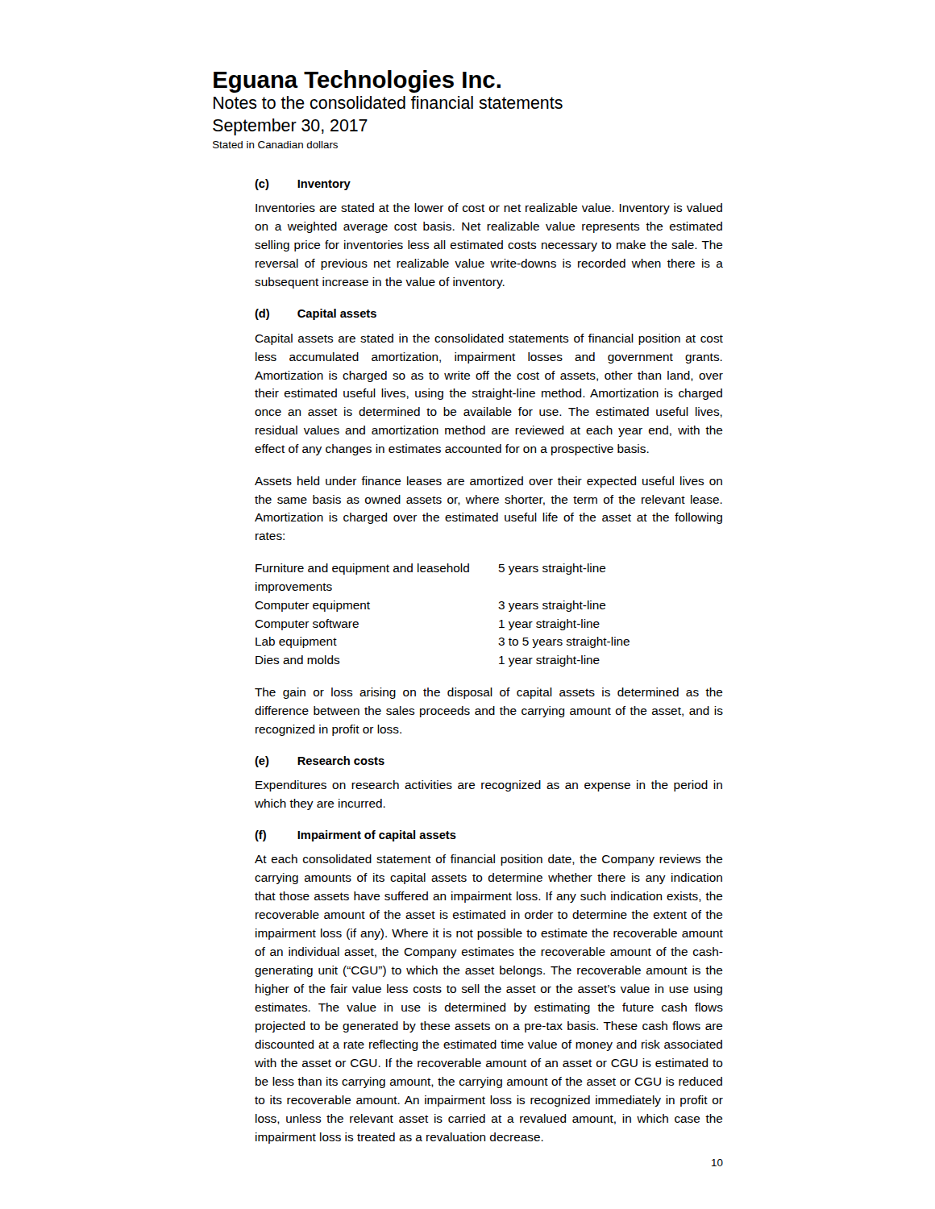Eguana Technologies Inc.
Notes to the consolidated financial statements
September 30, 2017
Stated in Canadian dollars
(c) Inventory
Inventories are stated at the lower of cost or net realizable value. Inventory is valued on a weighted average cost basis. Net realizable value represents the estimated selling price for inventories less all estimated costs necessary to make the sale. The reversal of previous net realizable value write-downs is recorded when there is a subsequent increase in the value of inventory.
(d) Capital assets
Capital assets are stated in the consolidated statements of financial position at cost less accumulated amortization, impairment losses and government grants. Amortization is charged so as to write off the cost of assets, other than land, over their estimated useful lives, using the straight-line method. Amortization is charged once an asset is determined to be available for use. The estimated useful lives, residual values and amortization method are reviewed at each year end, with the effect of any changes in estimates accounted for on a prospective basis.
Assets held under finance leases are amortized over their expected useful lives on the same basis as owned assets or, where shorter, the term of the relevant lease. Amortization is charged over the estimated useful life of the asset at the following rates:
| Furniture and equipment and leasehold improvements | 5 years straight-line |
| Computer equipment | 3 years straight-line |
| Computer software | 1 year straight-line |
| Lab equipment | 3 to 5 years straight-line |
| Dies and molds | 1 year straight-line |
The gain or loss arising on the disposal of capital assets is determined as the difference between the sales proceeds and the carrying amount of the asset, and is recognized in profit or loss.
(e) Research costs
Expenditures on research activities are recognized as an expense in the period in which they are incurred.
(f) Impairment of capital assets
At each consolidated statement of financial position date, the Company reviews the carrying amounts of its capital assets to determine whether there is any indication that those assets have suffered an impairment loss. If any such indication exists, the recoverable amount of the asset is estimated in order to determine the extent of the impairment loss (if any). Where it is not possible to estimate the recoverable amount of an individual asset, the Company estimates the recoverable amount of the cash-generating unit (“CGU”) to which the asset belongs. The recoverable amount is the higher of the fair value less costs to sell the asset or the asset’s value in use using estimates. The value in use is determined by estimating the future cash flows projected to be generated by these assets on a pre-tax basis. These cash flows are discounted at a rate reflecting the estimated time value of money and risk associated with the asset or CGU. If the recoverable amount of an asset or CGU is estimated to be less than its carrying amount, the carrying amount of the asset or CGU is reduced to its recoverable amount. An impairment loss is recognized immediately in profit or loss, unless the relevant asset is carried at a revalued amount, in which case the impairment loss is treated as a revaluation decrease.
10